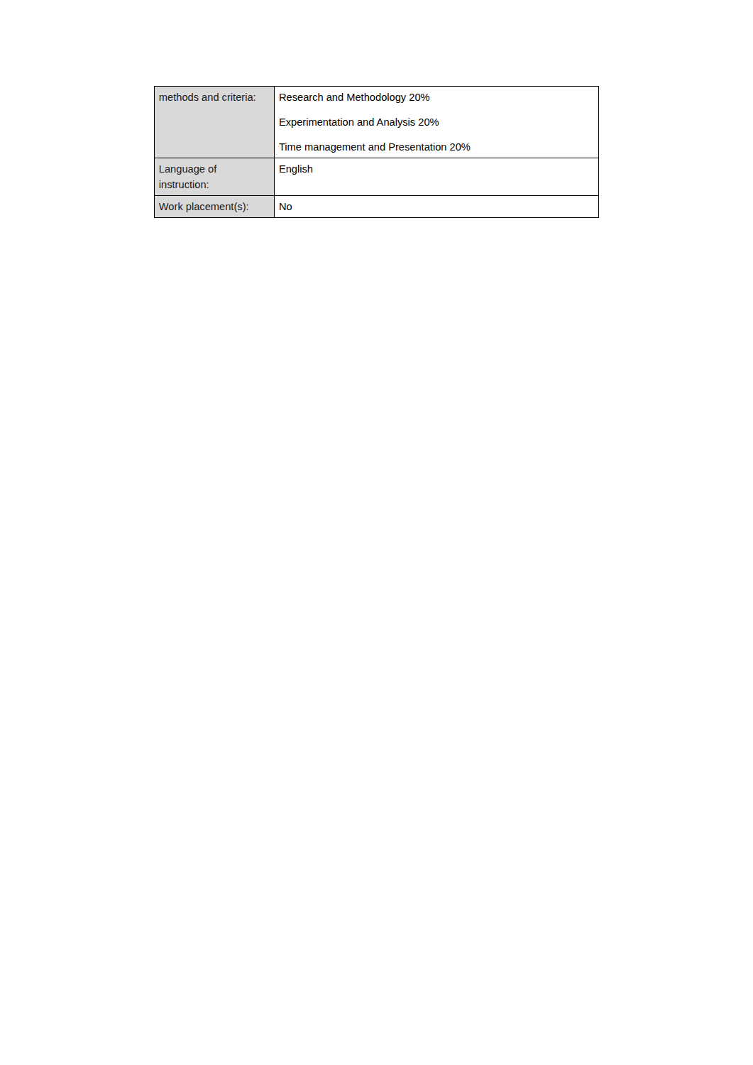| methods and criteria: | Research and Methodology 20% Experimentation and Analysis 20% Time management and Presentation 20% |
| Language of instruction: | English |
| Work placement(s): | No |